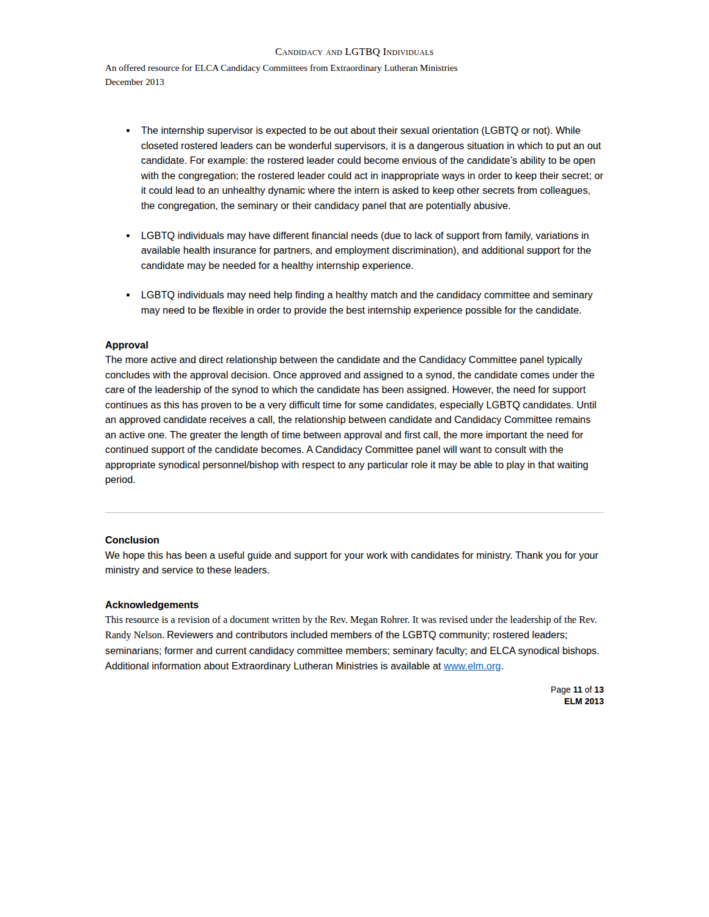Candidacy and LGTBQ Individuals
An offered resource for ELCA Candidacy Committees from Extraordinary Lutheran Ministries
December 2013
The internship supervisor is expected to be out about their sexual orientation (LGBTQ or not). While closeted rostered leaders can be wonderful supervisors, it is a dangerous situation in which to put an out candidate. For example: the rostered leader could become envious of the candidate’s ability to be open with the congregation; the rostered leader could act in inappropriate ways in order to keep their secret; or it could lead to an unhealthy dynamic where the intern is asked to keep other secrets from colleagues, the congregation, the seminary or their candidacy panel that are potentially abusive.
LGBTQ individuals may have different financial needs (due to lack of support from family, variations in available health insurance for partners, and employment discrimination), and additional support for the candidate may be needed for a healthy internship experience.
LGBTQ individuals may need help finding a healthy match and the candidacy committee and seminary may need to be flexible in order to provide the best internship experience possible for the candidate.
Approval
The more active and direct relationship between the candidate and the Candidacy Committee panel typically concludes with the approval decision. Once approved and assigned to a synod, the candidate comes under the care of the leadership of the synod to which the candidate has been assigned. However, the need for support continues as this has proven to be a very difficult time for some candidates, especially LGBTQ candidates. Until an approved candidate receives a call, the relationship between candidate and Candidacy Committee remains an active one. The greater the length of time between approval and first call, the more important the need for continued support of the candidate becomes. A Candidacy Committee panel will want to consult with the appropriate synodical personnel/bishop with respect to any particular role it may be able to play in that waiting period.
Conclusion
We hope this has been a useful guide and support for your work with candidates for ministry. Thank you for your ministry and service to these leaders.
Acknowledgements
This resource is a revision of a document written by the Rev. Megan Rohrer. It was revised under the leadership of the Rev. Randy Nelson. Reviewers and contributors included members of the LGBTQ community; rostered leaders; seminarians; former and current candidacy committee members; seminary faculty; and ELCA synodical bishops. Additional information about Extraordinary Lutheran Ministries is available at www.elm.org.
Page 11 of 13
ELM 2013